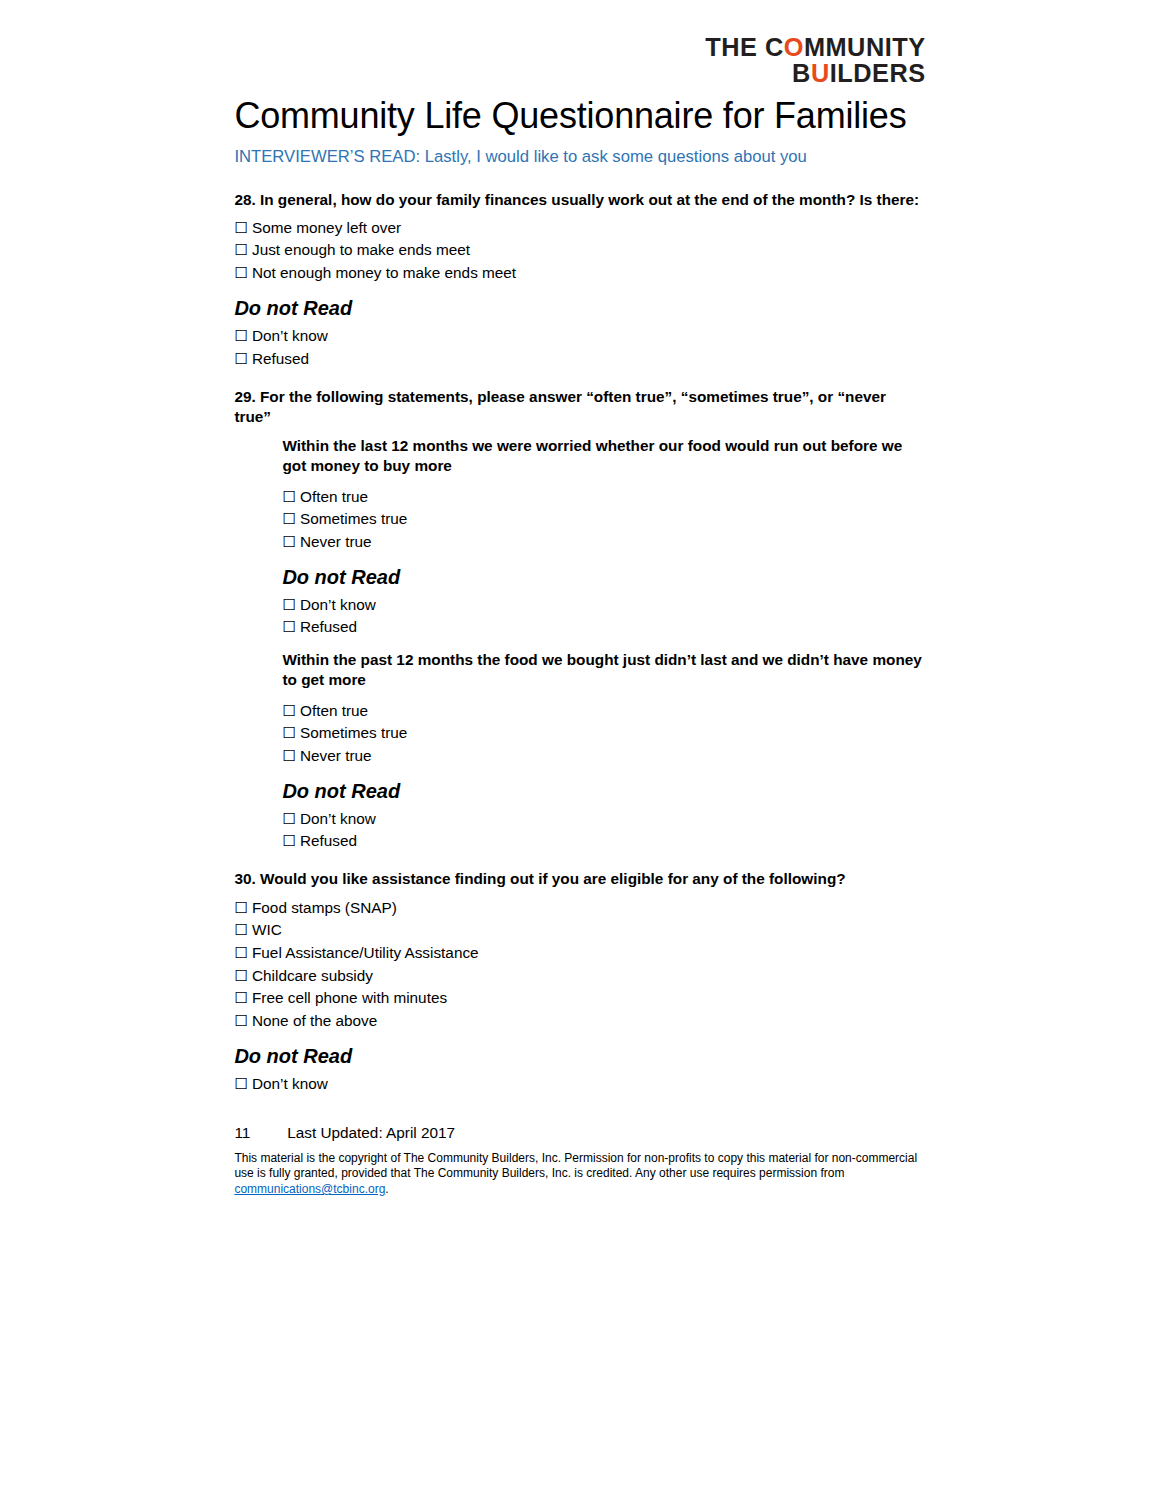THE COMMUNITY
BUILDERS
Community Life Questionnaire for Families
INTERVIEWER’S READ: Lastly, I would like to ask some questions about you
28. In general, how do your family finances usually work out at the end of the month? Is there:
☐Some money left over
☐Just enough to make ends meet
☐Not enough money to make ends meet
Do not Read
☐Don’t know
☐Refused
29. For the following statements, please answer “often true”, “sometimes true”, or “never true”
Within the last 12 months we were worried whether our food would run out before we got money to buy more
☐Often true
☐Sometimes true
☐Never true
Do not Read
☐Don’t know
☐Refused
Within the past 12 months the food we bought just didn’t last and we didn’t have money to get more
☐Often true
☐Sometimes true
☐Never true
Do not Read
☐Don’t know
☐Refused
30. Would you like assistance finding out if you are eligible for any of the following?
☐Food stamps (SNAP)
☐WIC
☐Fuel Assistance/Utility Assistance
☐Childcare subsidy
☐Free cell phone with minutes
☐None of the above
Do not Read
☐Don’t know
11 Last Updated: April 2017
This material is the copyright of The Community Builders, Inc. Permission for non-profits to copy this material for non-commercial use is fully granted, provided that The Community Builders, Inc. is credited. Any other use requires permission from communications@tcbinc.org.